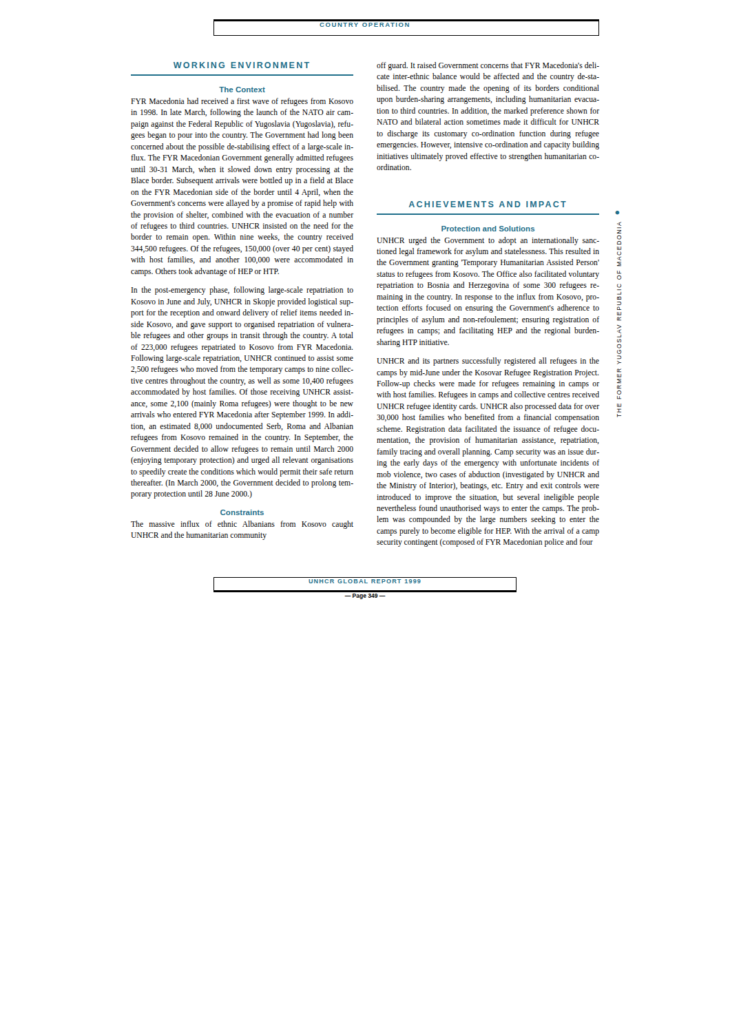COUNTRY OPERATION
THE FORMER YUGOSLAV REPUBLIC OF MACEDONIA ●
WORKING ENVIRONMENT
The Context
FYR Macedonia had received a first wave of refugees from Kosovo in 1998. In late March, following the launch of the NATO air campaign against the Federal Republic of Yugoslavia (Yugoslavia), refugees began to pour into the country. The Government had long been concerned about the possible de-stabilising effect of a large-scale influx. The FYR Macedonian Government generally admitted refugees until 30-31 March, when it slowed down entry processing at the Blace border. Subsequent arrivals were bottled up in a field at Blace on the FYR Macedonian side of the border until 4 April, when the Government's concerns were allayed by a promise of rapid help with the provision of shelter, combined with the evacuation of a number of refugees to third countries. UNHCR insisted on the need for the border to remain open. Within nine weeks, the country received 344,500 refugees. Of the refugees, 150,000 (over 40 per cent) stayed with host families, and another 100,000 were accommodated in camps. Others took advantage of HEP or HTP.
In the post-emergency phase, following large-scale repatriation to Kosovo in June and July, UNHCR in Skopje provided logistical support for the reception and onward delivery of relief items needed inside Kosovo, and gave support to organised repatriation of vulnerable refugees and other groups in transit through the country. A total of 223,000 refugees repatriated to Kosovo from FYR Macedonia. Following large-scale repatriation, UNHCR continued to assist some 2,500 refugees who moved from the temporary camps to nine collective centres throughout the country, as well as some 10,400 refugees accommodated by host families. Of those receiving UNHCR assistance, some 2,100 (mainly Roma refugees) were thought to be new arrivals who entered FYR Macedonia after September 1999. In addition, an estimated 8,000 undocumented Serb, Roma and Albanian refugees from Kosovo remained in the country. In September, the Government decided to allow refugees to remain until March 2000 (enjoying temporary protection) and urged all relevant organisations to speedily create the conditions which would permit their safe return thereafter. (In March 2000, the Government decided to prolong temporary protection until 28 June 2000.)
Constraints
The massive influx of ethnic Albanians from Kosovo caught UNHCR and the humanitarian community
off guard. It raised Government concerns that FYR Macedonia's delicate inter-ethnic balance would be affected and the country de-stabilised. The country made the opening of its borders conditional upon burden-sharing arrangements, including humanitarian evacuation to third countries. In addition, the marked preference shown for NATO and bilateral action sometimes made it difficult for UNHCR to discharge its customary co-ordination function during refugee emergencies. However, intensive co-ordination and capacity building initiatives ultimately proved effective to strengthen humanitarian co-ordination.
ACHIEVEMENTS AND IMPACT
Protection and Solutions
UNHCR urged the Government to adopt an internationally sanctioned legal framework for asylum and statelessness. This resulted in the Government granting 'Temporary Humanitarian Assisted Person' status to refugees from Kosovo. The Office also facilitated voluntary repatriation to Bosnia and Herzegovina of some 300 refugees remaining in the country. In response to the influx from Kosovo, protection efforts focused on ensuring the Government's adherence to principles of asylum and non-refoulement; ensuring registration of refugees in camps; and facilitating HEP and the regional burden-sharing HTP initiative.
UNHCR and its partners successfully registered all refugees in the camps by mid-June under the Kosovar Refugee Registration Project. Follow-up checks were made for refugees remaining in camps or with host families. Refugees in camps and collective centres received UNHCR refugee identity cards. UNHCR also processed data for over 30,000 host families who benefited from a financial compensation scheme. Registration data facilitated the issuance of refugee documentation, the provision of humanitarian assistance, repatriation, family tracing and overall planning. Camp security was an issue during the early days of the emergency with unfortunate incidents of mob violence, two cases of abduction (investigated by UNHCR and the Ministry of Interior), beatings, etc. Entry and exit controls were introduced to improve the situation, but several ineligible people nevertheless found unauthorised ways to enter the camps. The problem was compounded by the large numbers seeking to enter the camps purely to become eligible for HEP. With the arrival of a camp security contingent (composed of FYR Macedonian police and four
UNHCR GLOBAL REPORT 1999
— Page 349 —